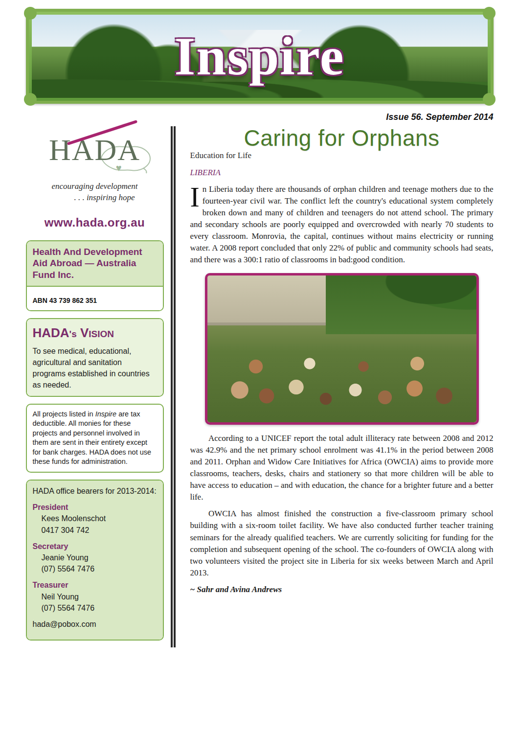Inspire
Issue 56. September 2014
HADA ♥
encouraging development . . . inspiring hope
www.hada.org.au
Health And Development Aid Abroad — Australia Fund Inc.
ABN 43 739 862 351
HADA's VISION
To see medical, educational, agricultural and sanitation programs established in countries as needed.
All projects listed in Inspire are tax deductible. All monies for these projects and personnel involved in them are sent in their entirety except for bank charges. HADA does not use these funds for administration.
HADA office bearers for 2013-2014:
President Kees Moolenschot 0417 304 742
Secretary Jeanie Young (07) 5564 7476
Treasurer Neil Young (07) 5564 7476
hada@pobox.com
Caring for Orphans
Education for Life
LIBERIA
In Liberia today there are thousands of orphan children and teenage mothers due to the fourteen-year civil war. The conflict left the country's educational system completely broken down and many of children and teenagers do not attend school. The primary and secondary schools are poorly equipped and overcrowded with nearly 70 students to every classroom. Monrovia, the capital, continues without mains electricity or running water. A 2008 report concluded that only 22% of public and community schools had seats, and there was a 300:1 ratio of classrooms in bad:good condition.
According to a UNICEF report the total adult illiteracy rate between 2008 and 2012 was 42.9% and the net primary school enrolment was 41.1% in the period between 2008 and 2011. Orphan and Widow Care Initiatives for Africa (OWCIA) aims to provide more classrooms, teachers, desks, chairs and stationery so that more children will be able to have access to education – and with education, the chance for a brighter future and a better life.
OWCIA has almost finished the construction a five-classroom primary school building with a six-room toilet facility. We have also conducted further teacher training seminars for the already qualified teachers. We are currently soliciting for funding for the completion and subsequent opening of the school. The co-founders of OWCIA along with two volunteers visited the project site in Liberia for six weeks between March and April 2013.
~ Sahr and Avina Andrews